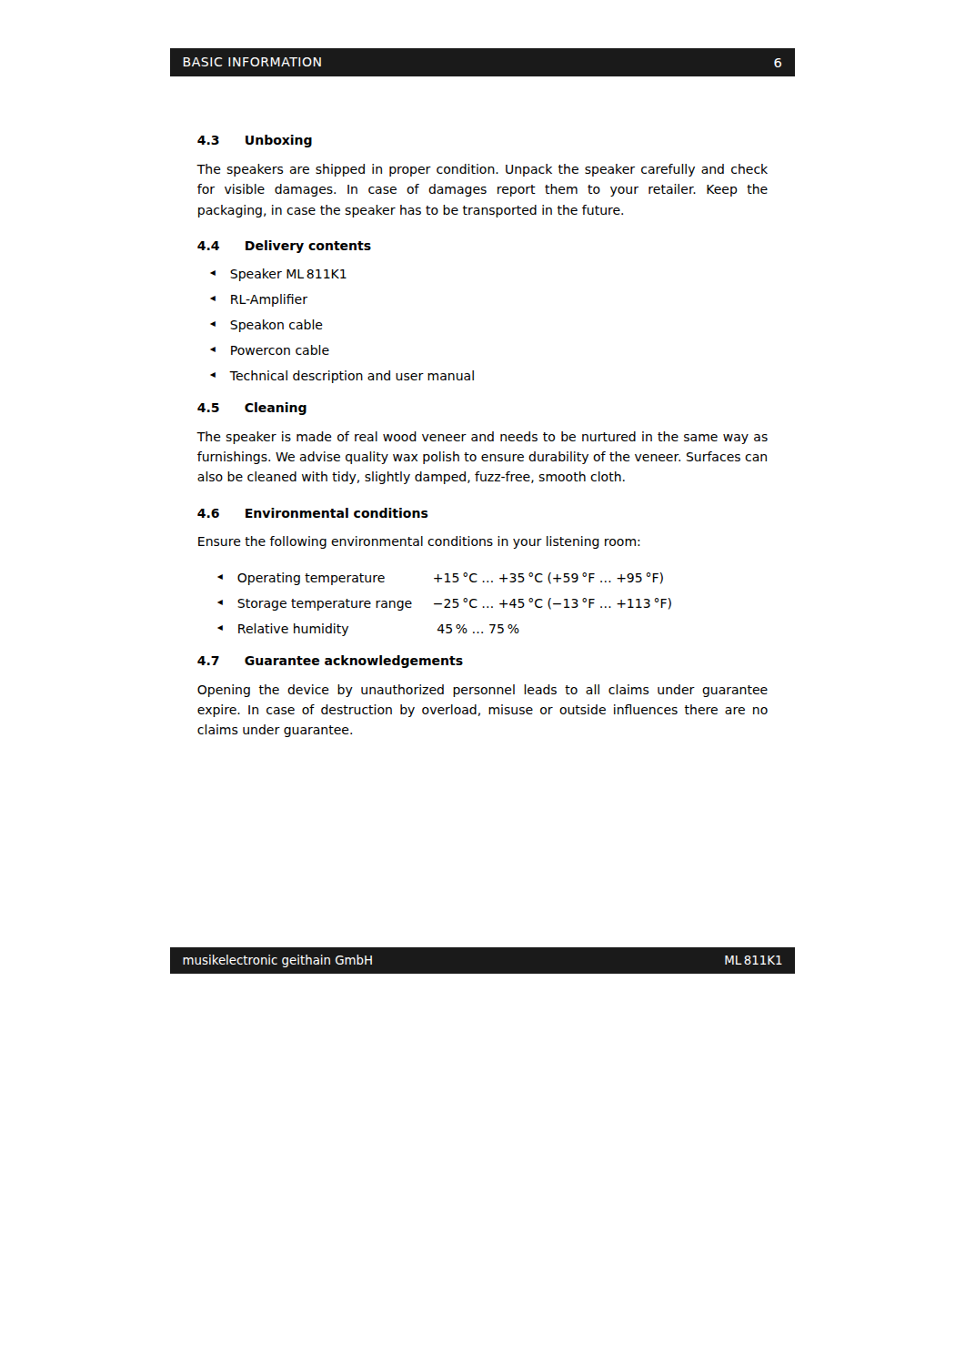Basic Information 6
4.3 Unboxing
The speakers are shipped in proper condition. Unpack the speaker carefully and check for visible damages. In case of damages report them to your retailer. Keep the packaging, in case the speaker has to be transported in the future.
4.4 Delivery contents
Speaker ML 811K1
RL-Amplifier
Speakon cable
Powercon cable
Technical description and user manual
4.5 Cleaning
The speaker is made of real wood veneer and needs to be nurtured in the same way as furnishings. We advise quality wax polish to ensure durability of the veneer. Surfaces can also be cleaned with tidy, slightly damped, fuzz-free, smooth cloth.
4.6 Environmental conditions
Ensure the following environmental conditions in your listening room:
Operating temperature+15 °C … +35 °C (+59 °F … +95 °F)
Storage temperature range−25 °C … +45 °C (−13 °F … +113 °F)
Relative humidity 45 % … 75 %
4.7 Guarantee acknowledgements
Opening the device by unauthorized personnel leads to all claims under guarantee expire. In case of destruction by overload, misuse or outside influences there are no claims under guarantee.
musikelectronic geithain GmbH ML 811K1